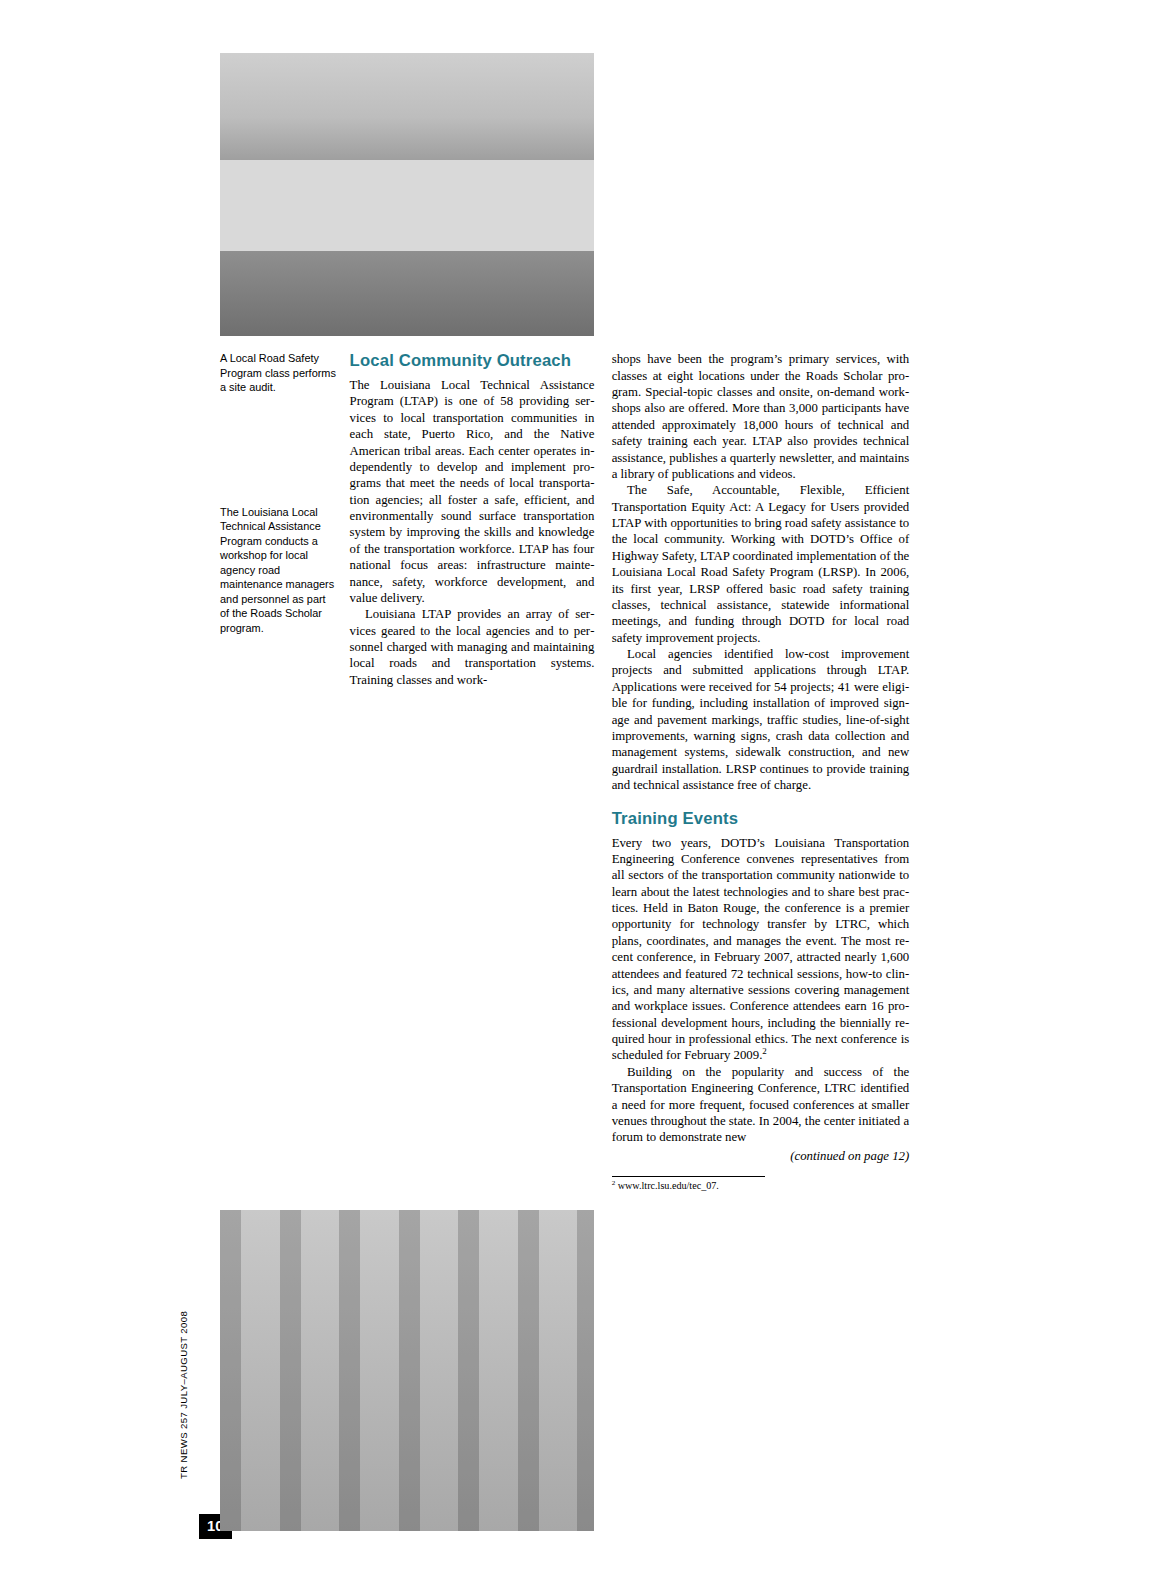TR NEWS 257 JULY–AUGUST 2008
10
A Local Road Safety Program class performs a site audit.
The Louisiana Local Technical Assistance Program conducts a workshop for local agency road maintenance managers and personnel as part of the Roads Scholar program.
Local Community Outreach
The Louisiana Local Technical Assistance Program (LTAP) is one of 58 providing services to local transportation communities in each state, Puerto Rico, and the Native American tribal areas. Each center operates independently to develop and implement programs that meet the needs of local transportation agencies; all foster a safe, efficient, and environmentally sound surface transportation system by improving the skills and knowledge of the transportation workforce. LTAP has four national focus areas: infrastructure maintenance, safety, workforce development, and value delivery.
Louisiana LTAP provides an array of services geared to the local agencies and to personnel charged with managing and maintaining local roads and transportation systems. Training classes and work-
shops have been the program’s primary services, with classes at eight locations under the Roads Scholar program. Special-topic classes and onsite, on-demand workshops also are offered. More than 3,000 participants have attended approximately 18,000 hours of technical and safety training each year. LTAP also provides technical assistance, publishes a quarterly newsletter, and maintains a library of publications and videos.
The Safe, Accountable, Flexible, Efficient Transportation Equity Act: A Legacy for Users provided LTAP with opportunities to bring road safety assistance to the local community. Working with DOTD’s Office of Highway Safety, LTAP coordinated implementation of the Louisiana Local Road Safety Program (LRSP). In 2006, its first year, LRSP offered basic road safety training classes, technical assistance, statewide informational meetings, and funding through DOTD for local road safety improvement projects.
Local agencies identified low-cost improvement projects and submitted applications through LTAP. Applications were received for 54 projects; 41 were eligible for funding, including installation of improved signage and pavement markings, traffic studies, line-of-sight improvements, warning signs, crash data collection and management systems, sidewalk construction, and new guardrail installation. LRSP continues to provide training and technical assistance free of charge.
Training Events
Every two years, DOTD’s Louisiana Transportation Engineering Conference convenes representatives from all sectors of the transportation community nationwide to learn about the latest technologies and to share best practices. Held in Baton Rouge, the conference is a premier opportunity for technology transfer by LTRC, which plans, coordinates, and manages the event. The most recent conference, in February 2007, attracted nearly 1,600 attendees and featured 72 technical sessions, how-to clinics, and many alternative sessions covering management and workplace issues. Conference attendees earn 16 professional development hours, including the biennially required hour in professional ethics. The next conference is scheduled for February 2009.2
Building on the popularity and success of the Transportation Engineering Conference, LTRC identified a need for more frequent, focused conferences at smaller venues throughout the state. In 2004, the center initiated a forum to demonstrate new
(continued on page 12)
2 www.ltrc.lsu.edu/tec_07.